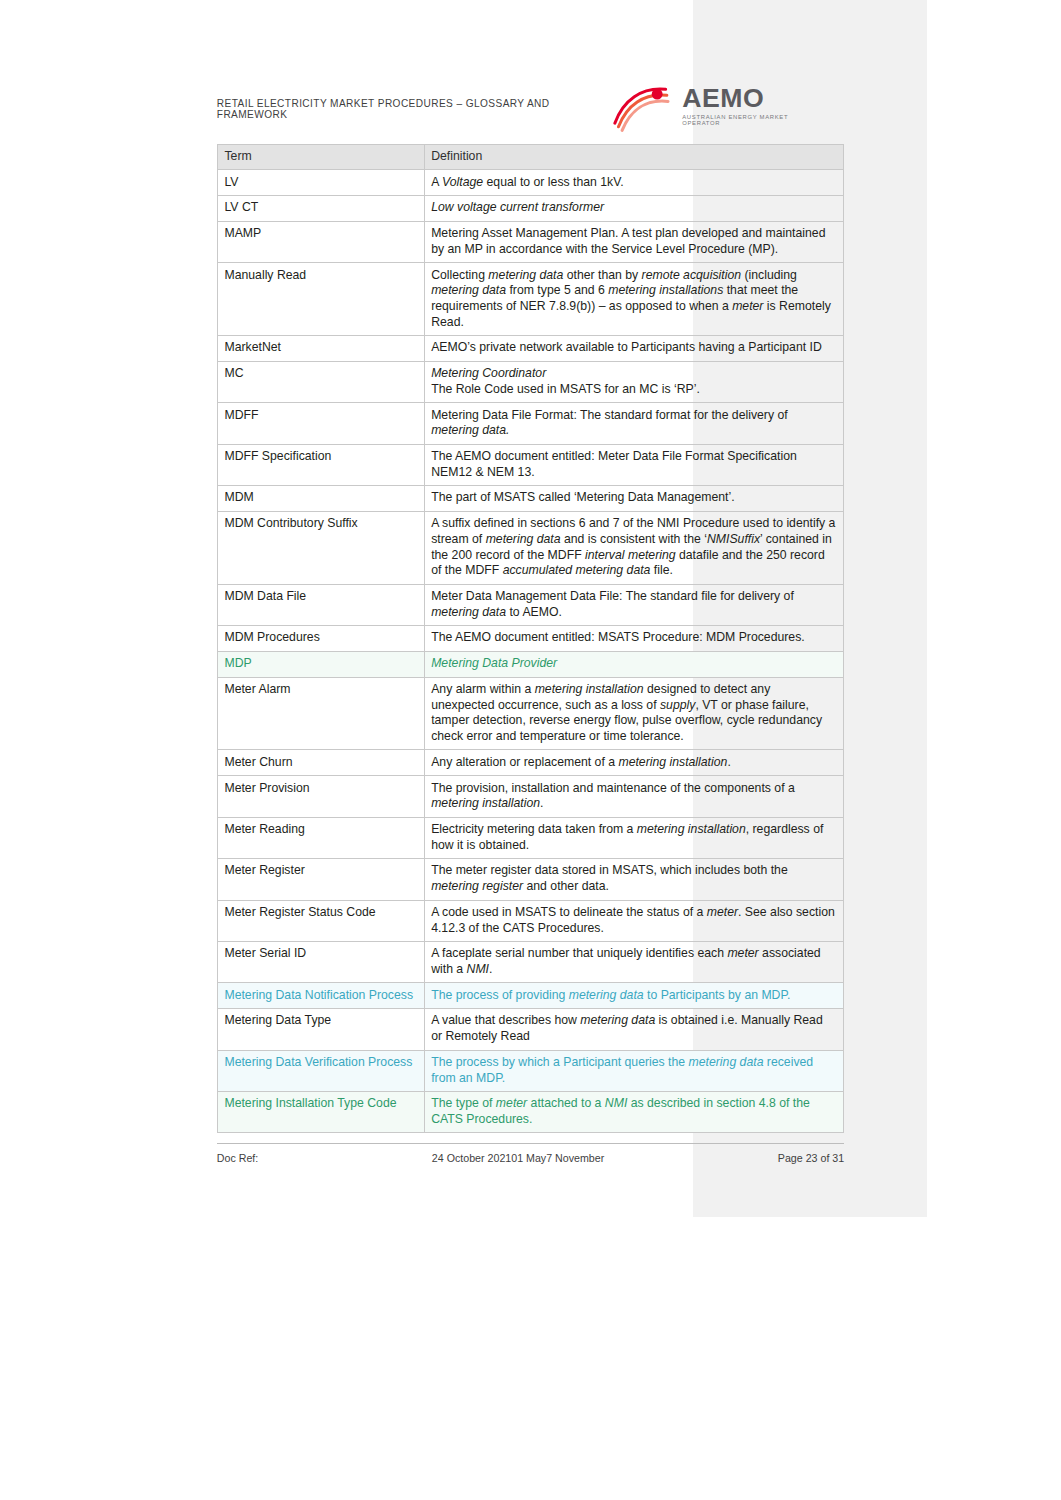Retail Electricity Market Procedures – Glossary and Framework
AEMO
Australian Energy Market Operator
| Term | Definition |
| --- | --- |
| LV | A Voltage equal to or less than 1kV. |
| LV CT | Low voltage current transformer |
| MAMP | Metering Asset Management Plan. A test plan developed and maintained by an MP in accordance with the Service Level Procedure (MP). |
| Manually Read | Collecting metering data other than by remote acquisition (including metering data from type 5 and 6 metering installations that meet the requirements of NER 7.8.9(b)) – as opposed to when a meter is Remotely Read. |
| MarketNet | AEMO’s private network available to Participants having a Participant ID |
| MC | Metering Coordinator The Role Code used in MSATS for an MC is ‘RP’. |
| MDFF | Metering Data File Format: The standard format for the delivery of metering data. |
| MDFF Specification | The AEMO document entitled: Meter Data File Format Specification NEM12 & NEM 13. |
| MDM | The part of MSATS called ‘Metering Data Management’. |
| MDM Contributory Suffix | A suffix defined in sections 6 and 7 of the NMI Procedure used to identify a stream of metering data and is consistent with the ‘ NMISuffix ’ contained in the 200 record of the MDFF interval metering datafile and the 250 record of the MDFF accumulated metering data file. |
| MDM Data File | Meter Data Management Data File: The standard file for delivery of metering data to AEMO. |
| MDM Procedures | The AEMO document entitled: MSATS Procedure: MDM Procedures. |
| MDP | Metering Data Provider |
| Meter Alarm | Any alarm within a metering installation designed to detect any unexpected occurrence, such as a loss of supply , VT or phase failure, tamper detection, reverse energy flow, pulse overflow, cycle redundancy check error and temperature or time tolerance. |
| Meter Churn | Any alteration or replacement of a metering installation . |
| Meter Provision | The provision, installation and maintenance of the components of a metering installation . |
| Meter Reading | Electricity metering data taken from a metering installation , regardless of how it is obtained. |
| Meter Register | The meter register data stored in MSATS, which includes both the metering register and other data. |
| Meter Register Status Code | A code used in MSATS to delineate the status of a meter . See also section 4.12.3 of the CATS Procedures. |
| Meter Serial ID | A faceplate serial number that uniquely identifies each meter associated with a NMI . |
| Metering Data Notification Process | The process of providing metering data to Participants by an MDP. |
| Metering Data Type | A value that describes how metering data is obtained i.e. Manually Read or Remotely Read |
| Metering Data Verification Process | The process by which a Participant queries the metering data received from an MDP. |
| Metering Installation Type Code | The type of meter attached to a NMI as described in section 4.8 of the CATS Procedures. |
Doc Ref:
24 October 202101 May7 November
Page 23 of 31